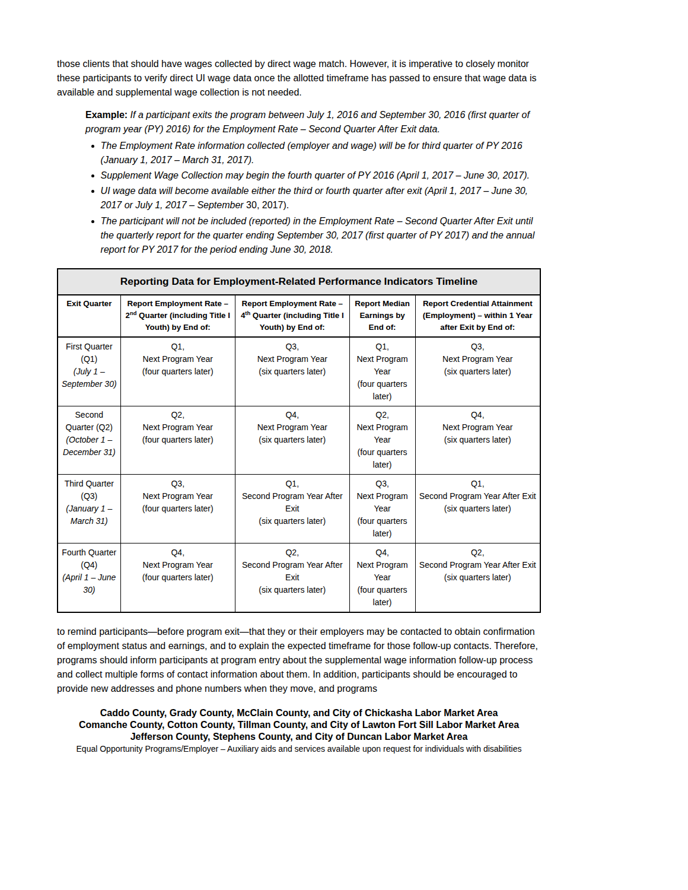those clients that should have wages collected by direct wage match. However, it is imperative to closely monitor these participants to verify direct UI wage data once the allotted timeframe has passed to ensure that wage data is available and supplemental wage collection is not needed.
Example: If a participant exits the program between July 1, 2016 and September 30, 2016 (first quarter of program year (PY) 2016) for the Employment Rate – Second Quarter After Exit data.
The Employment Rate information collected (employer and wage) will be for third quarter of PY 2016 (January 1, 2017 – March 31, 2017).
Supplement Wage Collection may begin the fourth quarter of PY 2016 (April 1, 2017 – June 30, 2017).
UI wage data will become available either the third or fourth quarter after exit (April 1, 2017 – June 30, 2017 or July 1, 2017 – September 30, 2017).
The participant will not be included (reported) in the Employment Rate – Second Quarter After Exit until the quarterly report for the quarter ending September 30, 2017 (first quarter of PY 2017) and the annual report for PY 2017 for the period ending June 30, 2018.
Reporting Data for Employment-Related Performance Indicators Timeline
| Exit Quarter | Report Employment Rate – 2 nd Quarter (including Title I Youth) by End of: | Report Employment Rate – 4 th Quarter (including Title I Youth) by End of: | Report Median Earnings by End of: | Report Credential Attainment (Employment) – within 1 Year after Exit by End of: |
| --- | --- | --- | --- | --- |
| First Quarter (Q1) (July 1 – September 30) | Q1, Next Program Year (four quarters later) | Q3, Next Program Year (six quarters later) | Q1, Next Program Year (four quarters later) | Q3, Next Program Year (six quarters later) |
| Second Quarter (Q2) (October 1 – December 31) | Q2, Next Program Year (four quarters later) | Q4, Next Program Year (six quarters later) | Q2, Next Program Year (four quarters later) | Q4, Next Program Year (six quarters later) |
| Third Quarter (Q3) (January 1 – March 31) | Q3, Next Program Year (four quarters later) | Q1, Second Program Year After Exit (six quarters later) | Q3, Next Program Year (four quarters later) | Q1, Second Program Year After Exit (six quarters later) |
| Fourth Quarter (Q4) (April 1 – June 30) | Q4, Next Program Year (four quarters later) | Q2, Second Program Year After Exit (six quarters later) | Q4, Next Program Year (four quarters later) | Q2, Second Program Year After Exit (six quarters later) |
to remind participants—before program exit—that they or their employers may be contacted to obtain confirmation of employment status and earnings, and to explain the expected timeframe for those follow-up contacts. Therefore, programs should inform participants at program entry about the supplemental wage information follow-up process and collect multiple forms of contact information about them. In addition, participants should be encouraged to provide new addresses and phone numbers when they move, and programs
Caddo County, Grady County, McClain County, and City of Chickasha Labor Market Area
Comanche County, Cotton County, Tillman County, and City of Lawton Fort Sill Labor Market Area
Jefferson County, Stephens County, and City of Duncan Labor Market Area
Equal Opportunity Programs/Employer – Auxiliary aids and services available upon request for individuals with disabilities